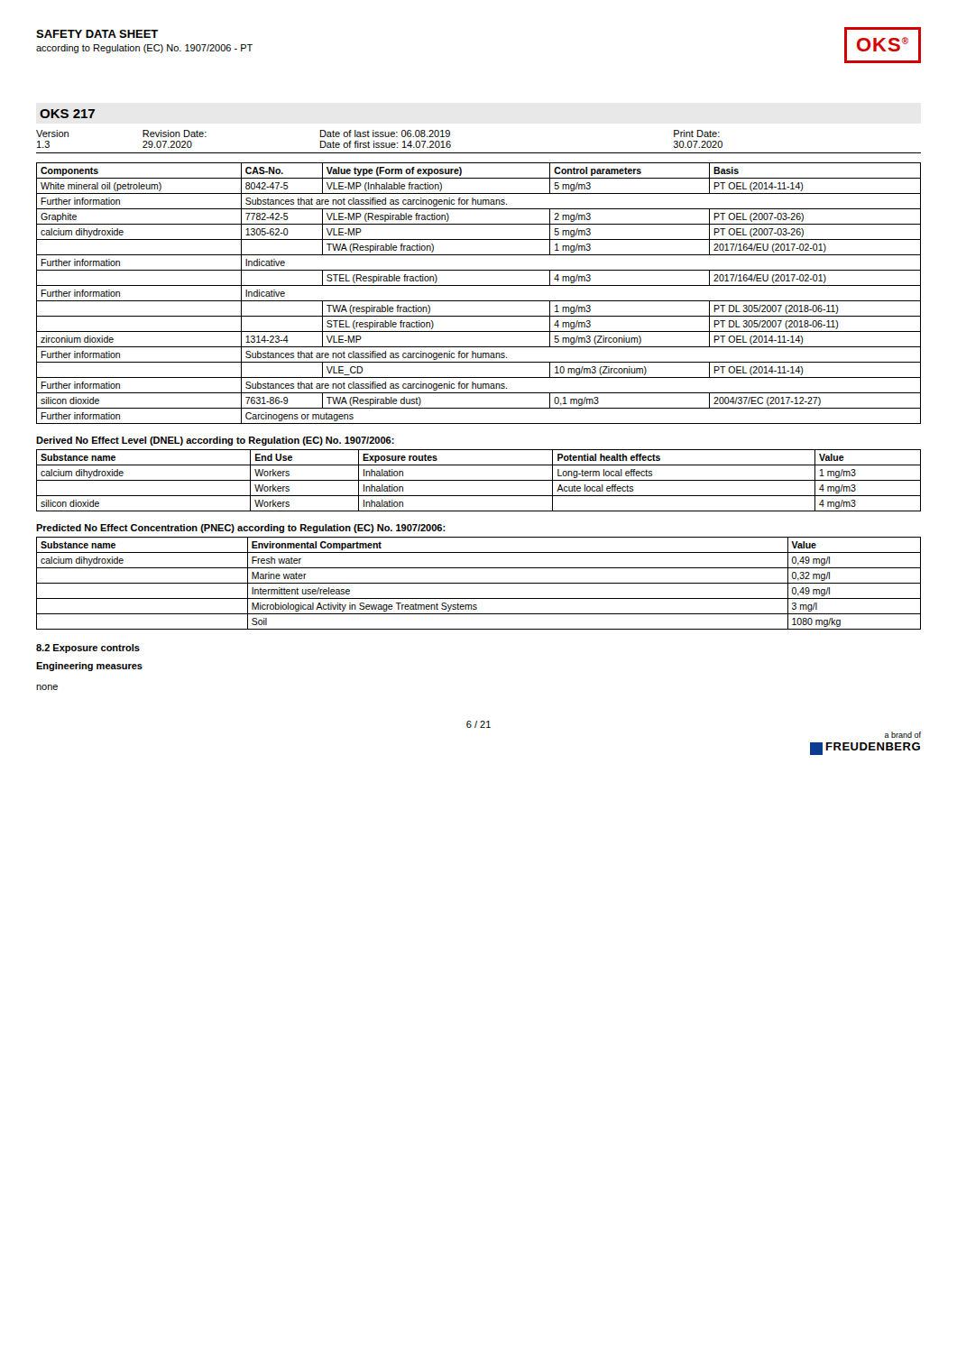SAFETY DATA SHEET
according to Regulation (EC) No. 1907/2006 - PT
OKS®
OKS 217
| Version 1.3 | Revision Date: 29.07.2020 | Date of last issue: 06.08.2019 Date of first issue: 14.07.2016 | Print Date: 30.07.2020 |
| Components | CAS-No. | Value type (Form of exposure) | Control parameters | Basis |
| --- | --- | --- | --- | --- |
| White mineral oil (petroleum) | 8042-47-5 | VLE-MP (Inhalable fraction) | 5 mg/m3 | PT OEL (2014-11-14) |
| Further information | Substances that are not classified as carcinogenic for humans. |
| Graphite | 7782-42-5 | VLE-MP (Respirable fraction) | 2 mg/m3 | PT OEL (2007-03-26) |
| calcium dihydroxide | 1305-62-0 | VLE-MP | 5 mg/m3 | PT OEL (2007-03-26) |
| | | TWA (Respirable fraction) | 1 mg/m3 | 2017/164/EU (2017-02-01) |
| Further information | Indicative |
| | | STEL (Respirable fraction) | 4 mg/m3 | 2017/164/EU (2017-02-01) |
| Further information | Indicative |
| | | TWA (respirable fraction) | 1 mg/m3 | PT DL 305/2007 (2018-06-11) |
| | | STEL (respirable fraction) | 4 mg/m3 | PT DL 305/2007 (2018-06-11) |
| zirconium dioxide | 1314-23-4 | VLE-MP | 5 mg/m3 (Zirconium) | PT OEL (2014-11-14) |
| Further information | Substances that are not classified as carcinogenic for humans. |
| | | VLE_CD | 10 mg/m3 (Zirconium) | PT OEL (2014-11-14) |
| Further information | Substances that are not classified as carcinogenic for humans. |
| silicon dioxide | 7631-86-9 | TWA (Respirable dust) | 0,1 mg/m3 | 2004/37/EC (2017-12-27) |
| Further information | Carcinogens or mutagens |
Derived No Effect Level (DNEL) according to Regulation (EC) No. 1907/2006:
| Substance name | End Use | Exposure routes | Potential health effects | Value |
| --- | --- | --- | --- | --- |
| calcium dihydroxide | Workers | Inhalation | Long-term local effects | 1 mg/m3 |
| | Workers | Inhalation | Acute local effects | 4 mg/m3 |
| silicon dioxide | Workers | Inhalation | | 4 mg/m3 |
Predicted No Effect Concentration (PNEC) according to Regulation (EC) No. 1907/2006:
| Substance name | Environmental Compartment | Value |
| --- | --- | --- |
| calcium dihydroxide | Fresh water | 0,49 mg/l |
| | Marine water | 0,32 mg/l |
| | Intermittent use/release | 0,49 mg/l |
| | Microbiological Activity in Sewage Treatment Systems | 3 mg/l |
| | Soil | 1080 mg/kg |
8.2 Exposure controls
Engineering measures
none
6 / 21
a brand of
FREUDENBERG